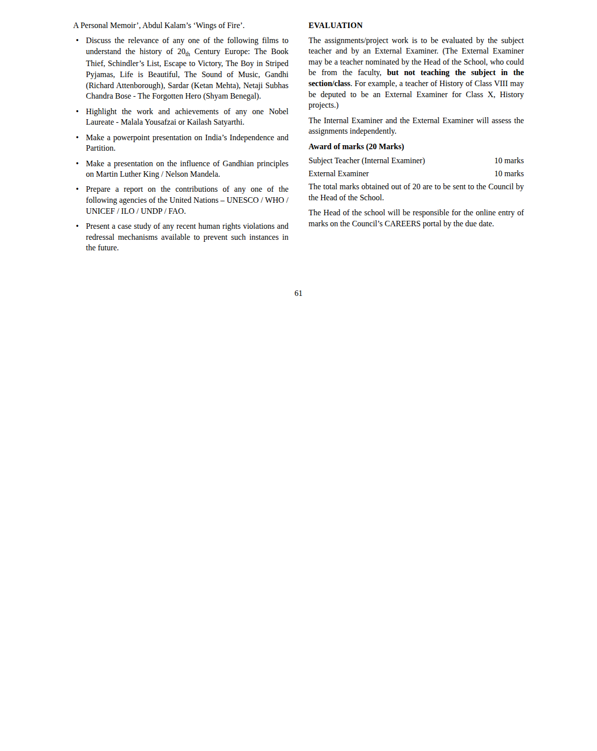A Personal Memoir’, Abdul Kalam’s ‘Wings of Fire’.
Discuss the relevance of any one of the following films to understand the history of 20th Century Europe: The Book Thief, Schindler’s List, Escape to Victory, The Boy in Striped Pyjamas, Life is Beautiful, The Sound of Music, Gandhi (Richard Attenborough), Sardar (Ketan Mehta), Netaji Subhas Chandra Bose - The Forgotten Hero (Shyam Benegal).
Highlight the work and achievements of any one Nobel Laureate - Malala Yousafzai or Kailash Satyarthi.
Make a powerpoint presentation on India’s Independence and Partition.
Make a presentation on the influence of Gandhian principles on Martin Luther King / Nelson Mandela.
Prepare a report on the contributions of any one of the following agencies of the United Nations – UNESCO / WHO / UNICEF / ILO / UNDP / FAO.
Present a case study of any recent human rights violations and redressal mechanisms available to prevent such instances in the future.
EVALUATION
The assignments/project work is to be evaluated by the subject teacher and by an External Examiner. (The External Examiner may be a teacher nominated by the Head of the School, who could be from the faculty, but not teaching the subject in the section/class. For example, a teacher of History of Class VIII may be deputed to be an External Examiner for Class X, History projects.)
The Internal Examiner and the External Examiner will assess the assignments independently.
Award of marks (20 Marks)
Subject Teacher (Internal Examiner) 10 marks
External Examiner 10 marks
The total marks obtained out of 20 are to be sent to the Council by the Head of the School.
The Head of the school will be responsible for the online entry of marks on the Council’s CAREERS portal by the due date.
61